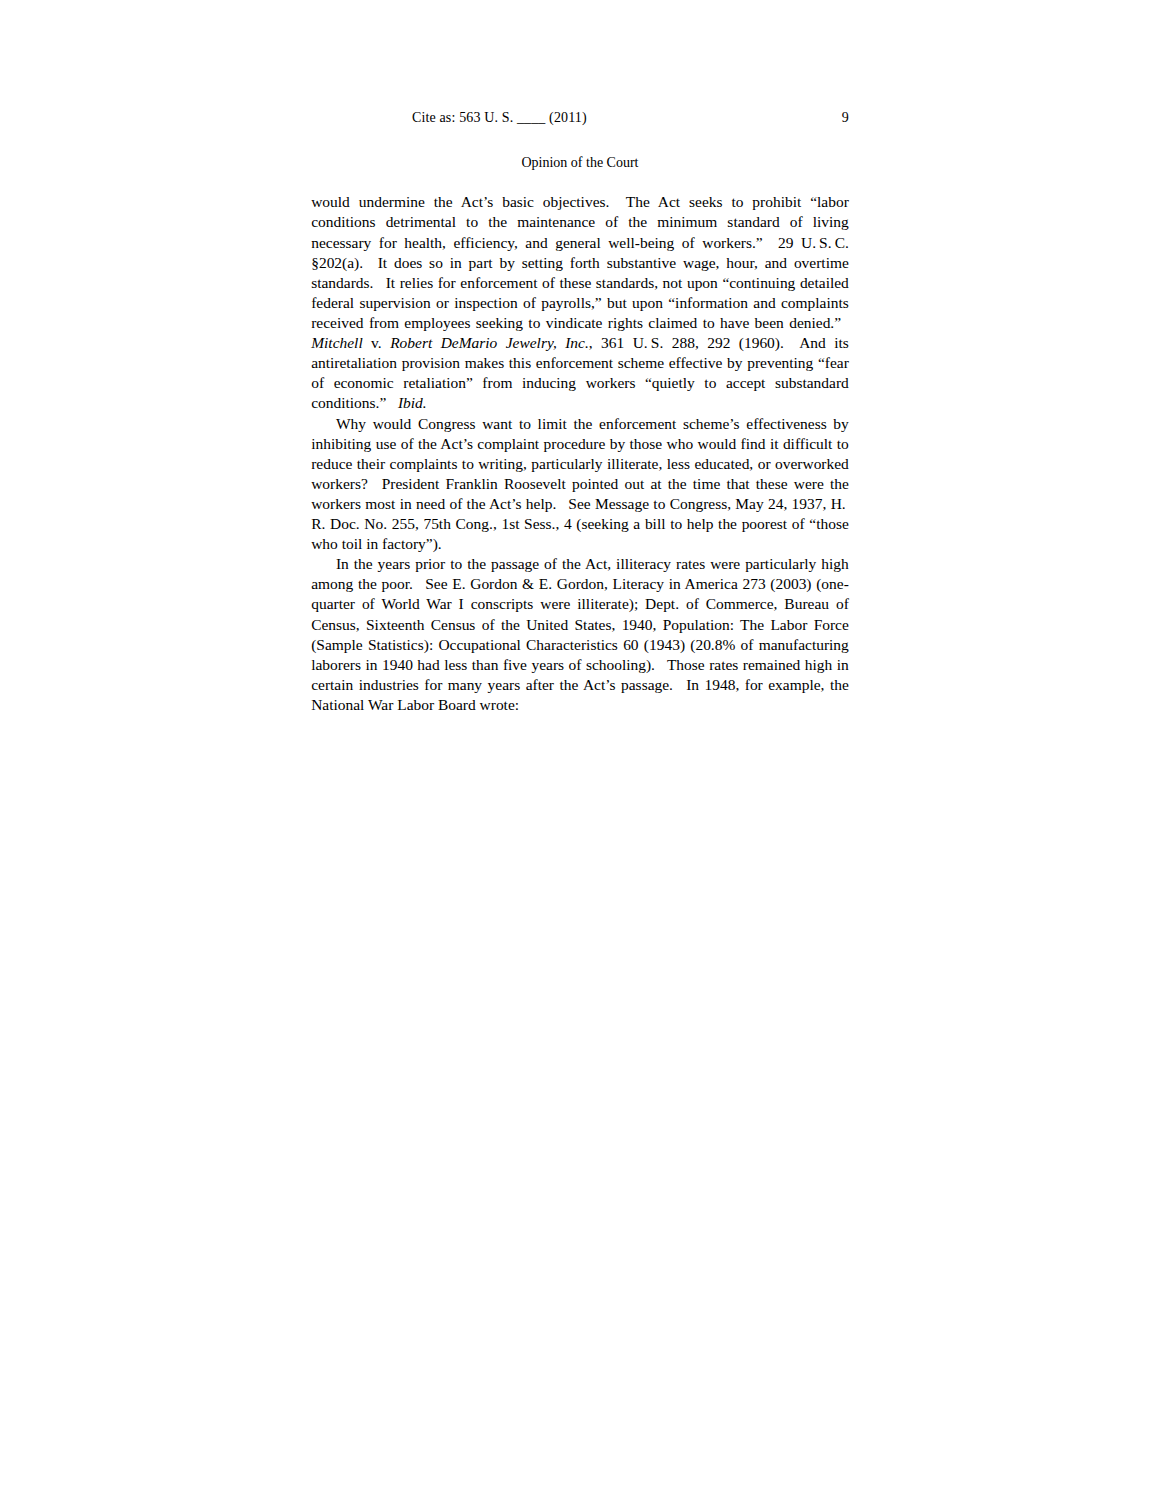Cite as: 563 U. S. ____ (2011) 9
Opinion of the Court
would undermine the Act’s basic objectives.  The Act seeks to prohibit “labor conditions detrimental to the maintenance of the minimum standard of living necessary for health, efficiency, and general well-being of workers.”  29 U. S. C. §202(a).  It does so in part by setting forth substantive wage, hour, and overtime standards.  It relies for enforcement of these standards, not upon “continuing detailed federal supervision or inspection of payrolls,” but upon “information and complaints received from employees seeking to vindicate rights claimed to have been denied.”  Mitchell v. Robert DeMario Jewelry, Inc., 361 U. S. 288, 292 (1960).  And its antiretaliation provision makes this enforcement scheme effective by preventing “fear of economic retaliation” from inducing workers “quietly to accept substandard conditions.”  Ibid.
Why would Congress want to limit the enforcement scheme’s effectiveness by inhibiting use of the Act’s complaint procedure by those who would find it difficult to reduce their complaints to writing, particularly illiterate, less educated, or overworked workers?  President Franklin Roosevelt pointed out at the time that these were the workers most in need of the Act’s help.  See Message to Congress, May 24, 1937, H. R. Doc. No. 255, 75th Cong., 1st Sess., 4 (seeking a bill to help the poorest of “those who toil in factory”).
In the years prior to the passage of the Act, illiteracy rates were particularly high among the poor.  See E. Gordon & E. Gordon, Literacy in America 273 (2003) (one-quarter of World War I conscripts were illiterate); Dept. of Commerce, Bureau of Census, Sixteenth Census of the United States, 1940, Population: The Labor Force (Sample Statistics): Occupational Characteristics 60 (1943) (20.8% of manufacturing laborers in 1940 had less than five years of schooling).  Those rates remained high in certain industries for many years after the Act’s passage.  In 1948, for example, the National War Labor Board wrote: